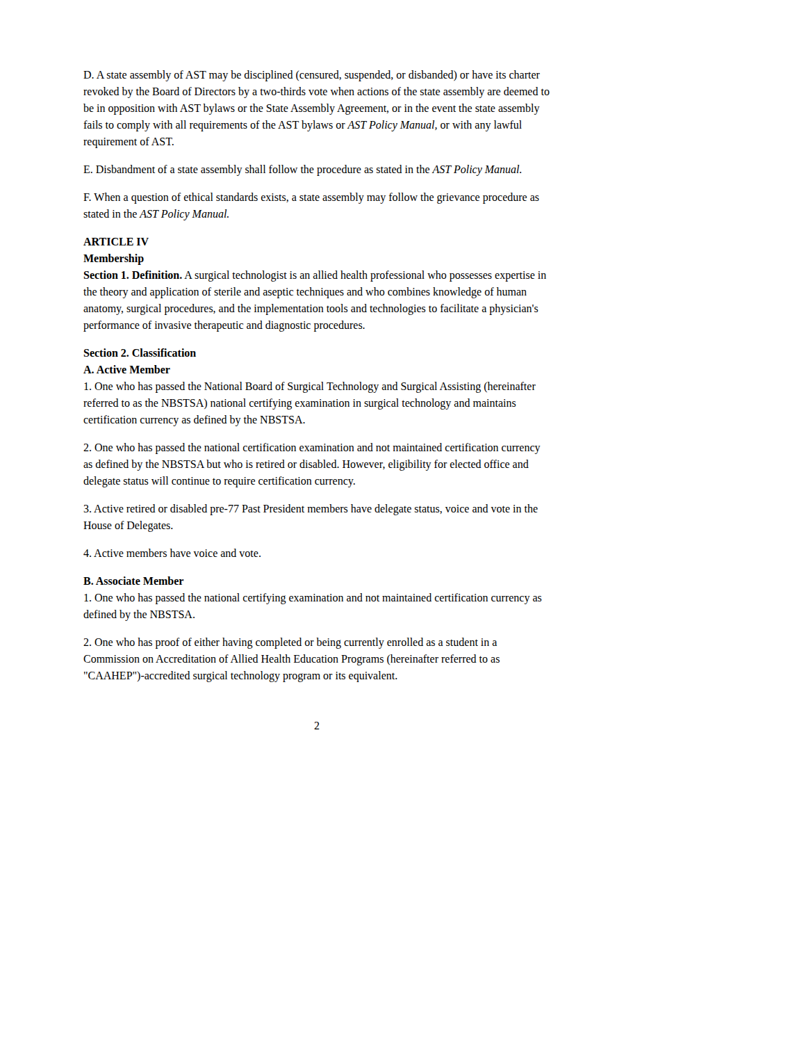D. A state assembly of AST may be disciplined (censured, suspended, or disbanded) or have its charter revoked by the Board of Directors by a two-thirds vote when actions of the state assembly are deemed to be in opposition with AST bylaws or the State Assembly Agreement, or in the event the state assembly fails to comply with all requirements of the AST bylaws or AST Policy Manual, or with any lawful requirement of AST.
E. Disbandment of a state assembly shall follow the procedure as stated in the AST Policy Manual.
F. When a question of ethical standards exists, a state assembly may follow the grievance procedure as stated in the AST Policy Manual.
ARTICLE IV
Membership
Section 1. Definition. A surgical technologist is an allied health professional who possesses expertise in the theory and application of sterile and aseptic techniques and who combines knowledge of human anatomy, surgical procedures, and the implementation tools and technologies to facilitate a physician's performance of invasive therapeutic and diagnostic procedures.
Section 2. Classification
A. Active Member
1. One who has passed the National Board of Surgical Technology and Surgical Assisting (hereinafter referred to as the NBSTSA) national certifying examination in surgical technology and maintains certification currency as defined by the NBSTSA.
2. One who has passed the national certification examination and not maintained certification currency as defined by the NBSTSA but who is retired or disabled. However, eligibility for elected office and delegate status will continue to require certification currency.
3. Active retired or disabled pre-77 Past President members have delegate status, voice and vote in the House of Delegates.
4. Active members have voice and vote.
B. Associate Member
1. One who has passed the national certifying examination and not maintained certification currency as defined by the NBSTSA.
2. One who has proof of either having completed or being currently enrolled as a student in a Commission on Accreditation of Allied Health Education Programs (hereinafter referred to as "CAAHEP")-accredited surgical technology program or its equivalent.
2